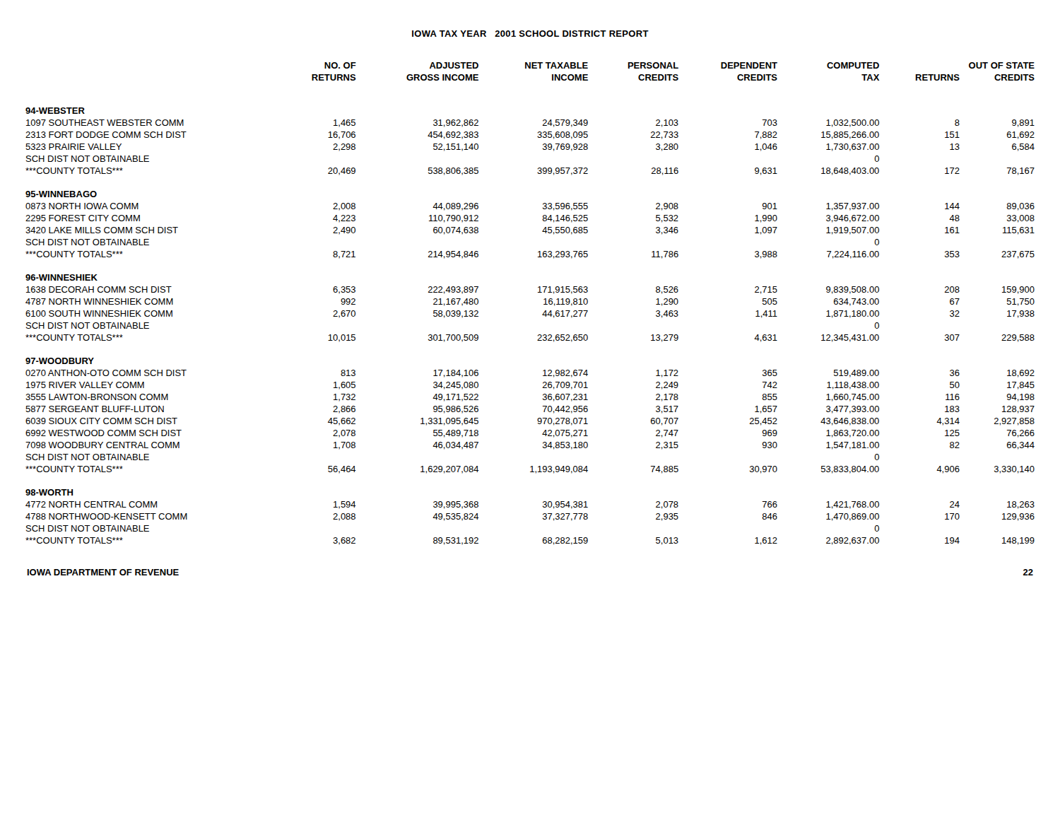IOWA TAX YEAR 2001 SCHOOL DISTRICT REPORT
| | NO. OF | ADJUSTED | NET TAXABLE | PERSONAL | DEPENDENT | COMPUTED | OUT OF STATE |
| --- | --- | --- | --- | --- | --- | --- | --- |
| | RETURNS | GROSS INCOME | INCOME | CREDITS | CREDITS | TAX | RETURNS | CREDITS |
| 94-WEBSTER |
| 1097 SOUTHEAST WEBSTER COMM | 1,465 | 31,962,862 | 24,579,349 | 2,103 | 703 | 1,032,500.00 | 8 | 9,891 |
| 2313 FORT DODGE COMM SCH DIST | 16,706 | 454,692,383 | 335,608,095 | 22,733 | 7,882 | 15,885,266.00 | 151 | 61,692 |
| 5323 PRAIRIE VALLEY | 2,298 | 52,151,140 | 39,769,928 | 3,280 | 1,046 | 1,730,637.00 | 13 | 6,584 |
| SCH DIST NOT OBTAINABLE | | | | | | 0 | | |
| ***COUNTY TOTALS*** | 20,469 | 538,806,385 | 399,957,372 | 28,116 | 9,631 | 18,648,403.00 | 172 | 78,167 |
| 95-WINNEBAGO |
| 0873 NORTH IOWA COMM | 2,008 | 44,089,296 | 33,596,555 | 2,908 | 901 | 1,357,937.00 | 144 | 89,036 |
| 2295 FOREST CITY COMM | 4,223 | 110,790,912 | 84,146,525 | 5,532 | 1,990 | 3,946,672.00 | 48 | 33,008 |
| 3420 LAKE MILLS COMM SCH DIST | 2,490 | 60,074,638 | 45,550,685 | 3,346 | 1,097 | 1,919,507.00 | 161 | 115,631 |
| SCH DIST NOT OBTAINABLE | | | | | | 0 | | |
| ***COUNTY TOTALS*** | 8,721 | 214,954,846 | 163,293,765 | 11,786 | 3,988 | 7,224,116.00 | 353 | 237,675 |
| 96-WINNESHIEK |
| 1638 DECORAH COMM SCH DIST | 6,353 | 222,493,897 | 171,915,563 | 8,526 | 2,715 | 9,839,508.00 | 208 | 159,900 |
| 4787 NORTH WINNESHIEK COMM | 992 | 21,167,480 | 16,119,810 | 1,290 | 505 | 634,743.00 | 67 | 51,750 |
| 6100 SOUTH WINNESHIEK COMM | 2,670 | 58,039,132 | 44,617,277 | 3,463 | 1,411 | 1,871,180.00 | 32 | 17,938 |
| SCH DIST NOT OBTAINABLE | | | | | | 0 | | |
| ***COUNTY TOTALS*** | 10,015 | 301,700,509 | 232,652,650 | 13,279 | 4,631 | 12,345,431.00 | 307 | 229,588 |
| 97-WOODBURY |
| 0270 ANTHON-OTO COMM SCH DIST | 813 | 17,184,106 | 12,982,674 | 1,172 | 365 | 519,489.00 | 36 | 18,692 |
| 1975 RIVER VALLEY COMM | 1,605 | 34,245,080 | 26,709,701 | 2,249 | 742 | 1,118,438.00 | 50 | 17,845 |
| 3555 LAWTON-BRONSON COMM | 1,732 | 49,171,522 | 36,607,231 | 2,178 | 855 | 1,660,745.00 | 116 | 94,198 |
| 5877 SERGEANT BLUFF-LUTON | 2,866 | 95,986,526 | 70,442,956 | 3,517 | 1,657 | 3,477,393.00 | 183 | 128,937 |
| 6039 SIOUX CITY COMM SCH DIST | 45,662 | 1,331,095,645 | 970,278,071 | 60,707 | 25,452 | 43,646,838.00 | 4,314 | 2,927,858 |
| 6992 WESTWOOD COMM SCH DIST | 2,078 | 55,489,718 | 42,075,271 | 2,747 | 969 | 1,863,720.00 | 125 | 76,266 |
| 7098 WOODBURY CENTRAL COMM | 1,708 | 46,034,487 | 34,853,180 | 2,315 | 930 | 1,547,181.00 | 82 | 66,344 |
| SCH DIST NOT OBTAINABLE | | | | | | 0 | | |
| ***COUNTY TOTALS*** | 56,464 | 1,629,207,084 | 1,193,949,084 | 74,885 | 30,970 | 53,833,804.00 | 4,906 | 3,330,140 |
| 98-WORTH |
| 4772 NORTH CENTRAL COMM | 1,594 | 39,995,368 | 30,954,381 | 2,078 | 766 | 1,421,768.00 | 24 | 18,263 |
| 4788 NORTHWOOD-KENSETT COMM | 2,088 | 49,535,824 | 37,327,778 | 2,935 | 846 | 1,470,869.00 | 170 | 129,936 |
| SCH DIST NOT OBTAINABLE | | | | | | 0 | | |
| ***COUNTY TOTALS*** | 3,682 | 89,531,192 | 68,282,159 | 5,013 | 1,612 | 2,892,637.00 | 194 | 148,199 |
IOWA DEPARTMENT OF REVENUE 22